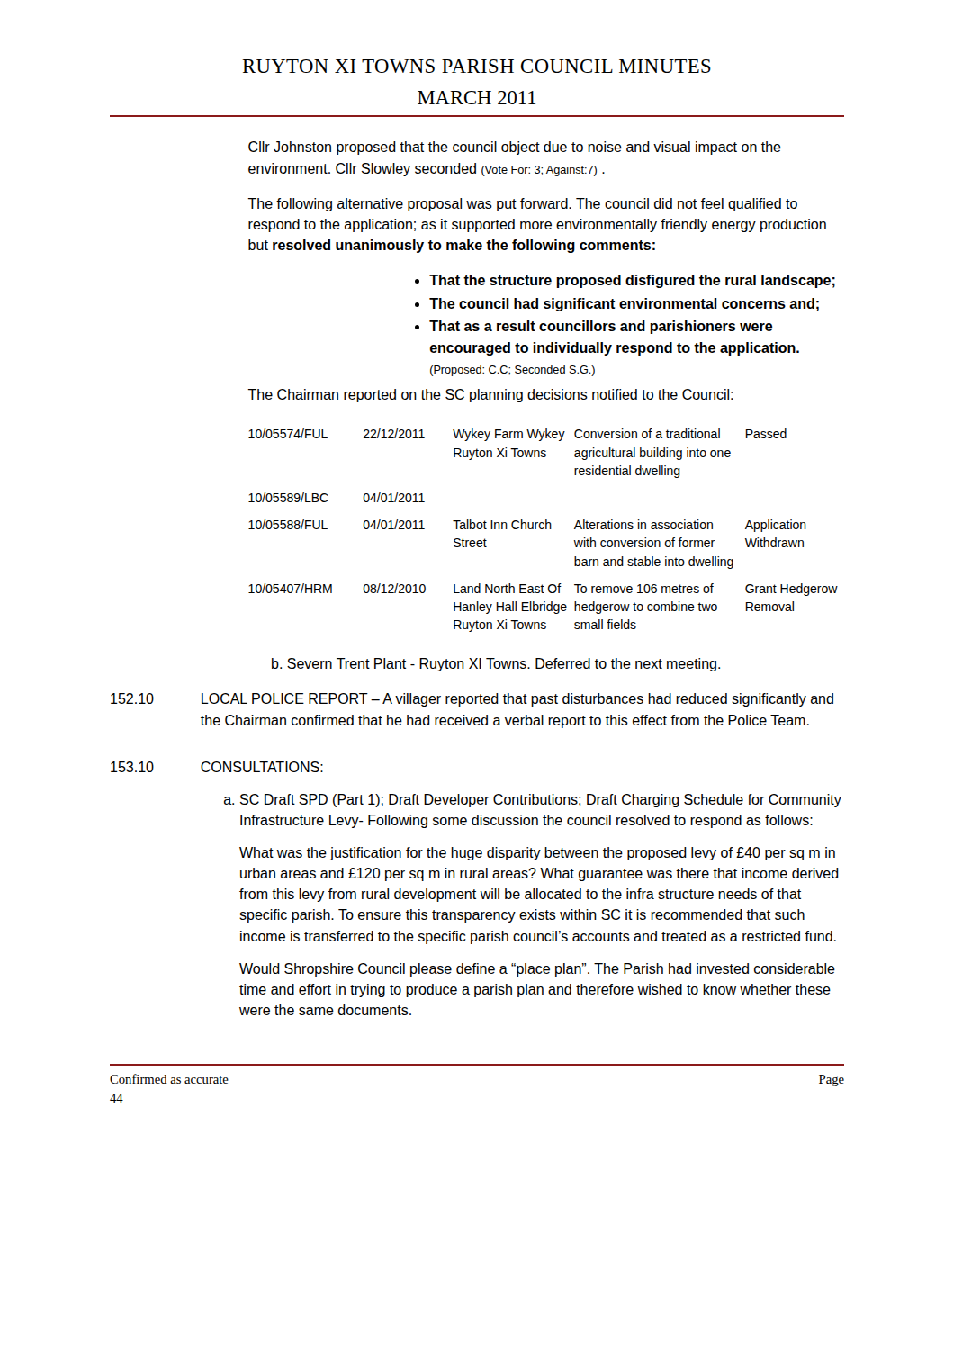RUYTON XI TOWNS PARISH COUNCIL MINUTES
MARCH 2011
Cllr Johnston proposed that the council object due to noise and visual impact on the environment. Cllr Slowley seconded (Vote For: 3; Against:7) .
The following alternative proposal was put forward. The council did not feel qualified to respond to the application; as it supported more environmentally friendly energy production but resolved unanimously to make the following comments:
That the structure proposed disfigured the rural landscape;
The council had significant environmental concerns and;
That as a result councillors and parishioners were encouraged to individually respond to the application. (Proposed: C.C; Seconded S.G.)
The Chairman reported on the SC planning decisions notified to the Council:
| 10/05574/FUL | 22/12/2011 | Wykey Farm Wykey Ruyton Xi Towns | Conversion of a traditional agricultural building into one residential dwelling | Passed |
| 10/05589/LBC | 04/01/2011 | | | |
| 10/05588/FUL | 04/01/2011 | Talbot Inn Church Street | Alterations in association with conversion of former barn and stable into dwelling | Application Withdrawn |
| 10/05407/HRM | 08/12/2010 | Land North East Of Hanley Hall Elbridge Ruyton Xi Towns | To remove 106 metres of hedgerow to combine two small fields | Grant Hedgerow Removal |
Severn Trent Plant - Ruyton XI Towns. Deferred to the next meeting.
152.10
LOCAL POLICE REPORT – A villager reported that past disturbances had reduced significantly and the Chairman confirmed that he had received a verbal report to this effect from the Police Team.
153.10
CONSULTATIONS:
SC Draft SPD (Part 1); Draft Developer Contributions; Draft Charging Schedule for Community Infrastructure Levy- Following some discussion the council resolved to respond as follows:
What was the justification for the huge disparity between the proposed levy of £40 per sq m in urban areas and £120 per sq m in rural areas? What guarantee was there that income derived from this levy from rural development will be allocated to the infra structure needs of that specific parish. To ensure this transparency exists within SC it is recommended that such income is transferred to the specific parish council’s accounts and treated as a restricted fund.
Would Shropshire Council please define a “place plan”. The Parish had invested considerable time and effort in trying to produce a parish plan and therefore wished to know whether these were the same documents.
Confirmed as accurate
Page
44